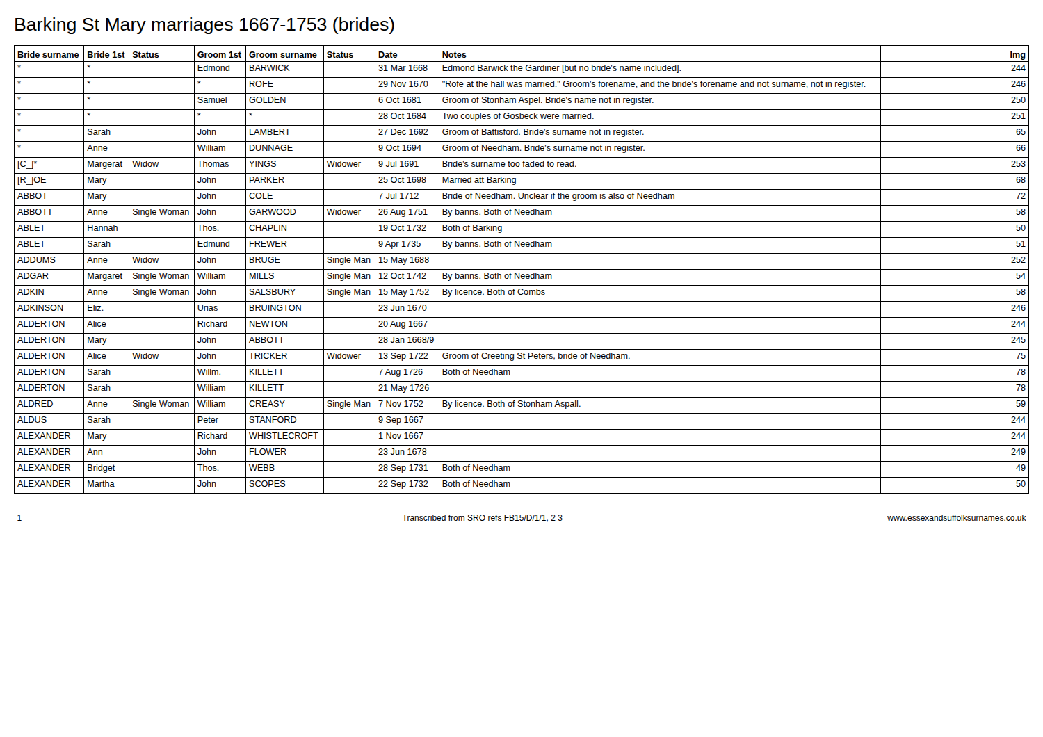Barking St Mary marriages 1667-1753 (brides)
| Bride surname | Bride 1st | Status | Groom 1st | Groom surname | Status | Date | Notes | Img |
| --- | --- | --- | --- | --- | --- | --- | --- | --- |
| * | * | | Edmond | BARWICK | | 31 Mar 1668 | Edmond Barwick the Gardiner [but no bride's name included]. | 244 |
| * | * | | * | ROFE | | 29 Nov 1670 | "Rofe at the hall was married." Groom's forename, and the bride's forename and not surname, not in register. | 246 |
| * | * | | Samuel | GOLDEN | | 6 Oct 1681 | Groom of Stonham Aspel. Bride's name not in register. | 250 |
| * | * | | * | * | | 28 Oct 1684 | Two couples of Gosbeck were married. | 251 |
| * | Sarah | | John | LAMBERT | | 27 Dec 1692 | Groom of Battisford. Bride's surname not in register. | 65 |
| * | Anne | | William | DUNNAGE | | 9 Oct 1694 | Groom of Needham. Bride's surname not in register. | 66 |
| [C_]* | Margerat | Widow | Thomas | YINGS | Widower | 9 Jul 1691 | Bride's surname too faded to read. | 253 |
| [R_]OE | Mary | | John | PARKER | | 25 Oct 1698 | Married att Barking | 68 |
| ABBOT | Mary | | John | COLE | | 7 Jul 1712 | Bride of Needham. Unclear if the groom is also of Needham | 72 |
| ABBOTT | Anne | Single Woman | John | GARWOOD | Widower | 26 Aug 1751 | By banns. Both of Needham | 58 |
| ABLET | Hannah | | Thos. | CHAPLIN | | 19 Oct 1732 | Both of Barking | 50 |
| ABLET | Sarah | | Edmund | FREWER | | 9 Apr 1735 | By banns. Both of Needham | 51 |
| ADDUMS | Anne | Widow | John | BRUGE | Single Man | 15 May 1688 | | 252 |
| ADGAR | Margaret | Single Woman | William | MILLS | Single Man | 12 Oct 1742 | By banns. Both of Needham | 54 |
| ADKIN | Anne | Single Woman | John | SALSBURY | Single Man | 15 May 1752 | By licence. Both of Combs | 58 |
| ADKINSON | Eliz. | | Urias | BRUINGTON | | 23 Jun 1670 | | 246 |
| ALDERTON | Alice | | Richard | NEWTON | | 20 Aug 1667 | | 244 |
| ALDERTON | Mary | | John | ABBOTT | | 28 Jan 1668/9 | | 245 |
| ALDERTON | Alice | Widow | John | TRICKER | Widower | 13 Sep 1722 | Groom of Creeting St Peters, bride of Needham. | 75 |
| ALDERTON | Sarah | | Willm. | KILLETT | | 7 Aug 1726 | Both of Needham | 78 |
| ALDERTON | Sarah | | William | KILLETT | | 21 May 1726 | | 78 |
| ALDRED | Anne | Single Woman | William | CREASY | Single Man | 7 Nov 1752 | By licence. Both of Stonham Aspall. | 59 |
| ALDUS | Sarah | | Peter | STANFORD | | 9 Sep 1667 | | 244 |
| ALEXANDER | Mary | | Richard | WHISTLECROFT | | 1 Nov 1667 | | 244 |
| ALEXANDER | Ann | | John | FLOWER | | 23 Jun 1678 | | 249 |
| ALEXANDER | Bridget | | Thos. | WEBB | | 28 Sep 1731 | Both of Needham | 49 |
| ALEXANDER | Martha | | John | SCOPES | | 22 Sep 1732 | Both of Needham | 50 |
| 1 | Transcribed from SRO refs FB15/D/1/1, 2 3 | www.essexandsuffolksurnames.co.uk |